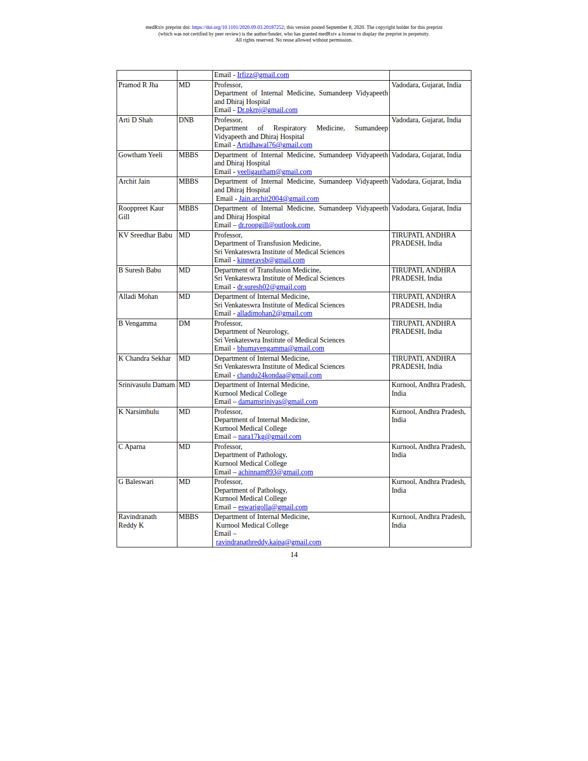medRxiv preprint doi: https://doi.org/10.1101/2020.09.03.20187252; this version posted September 8, 2020. The copyright holder for this preprint
(which was not certified by peer review) is the author/funder, who has granted medRxiv a license to display the preprint in perpetuity.
All rights reserved. No reuse allowed without permission.
| | | Email - Irfizz@gmail.com | |
| Pramod R Jha | MD | Professor, Department of Internal Medicine, Sumandeep Vidyapeeth and Dhiraj Hospital Email - Dr.pkrnj@gmail.com | Vadodara, Gujarat, India |
| Arti D Shah | DNB | Professor, Department of Respiratory Medicine, Sumandeep Vidyapeeth and Dhiraj Hospital Email - Artidhawal76@gmail.com | Vadodara, Gujarat, India |
| Gowtham Yeeli | MBBS | Department of Internal Medicine, Sumandeep Vidyapeeth and Dhiraj Hospital Email - yeeligautham@gmail.com | Vadodara, Gujarat, India |
| Archit Jain | MBBS | Department of Internal Medicine, Sumandeep Vidyapeeth and Dhiraj Hospital Email - Jain.archit2004@gmail.com | Vadodara, Gujarat, India |
| Rooppreet Kaur Gill | MBBS | Department of Internal Medicine, Sumandeep Vidyapeeth and Dhiraj Hospital Email – dr.roopgill@outlook.com | Vadodara, Gujarat, India |
| KV Sreedhar Babu | MD | Professor, Department of Transfusion Medicine, Sri Venkateswra Institute of Medical Sciences Email - kinneravsb@gmail.com | TIRUPATI, ANDHRA PRADESH, India |
| B Suresh Babu | MD | Department of Transfusion Medicine, Sri Venkateswra Institute of Medical Sciences Email - dr.suresh02@gmail.com | TIRUPATI, ANDHRA PRADESH, India |
| Alladi Mohan | MD | Department of Internal Medicine, Sri Venkateswra Institute of Medical Sciences Email - alladimohan2@gmail.com | TIRUPATI, ANDHRA PRADESH, India |
| B Vengamma | DM | Professor, Department of Neurology, Sri Venkateswra Institute of Medical Sciences Email - bhumavengamma@gmail.com | TIRUPATI, ANDHRA PRADESH, India |
| K Chandra Sekhar | MD | Department of Internal Medicine, Sri Venkateswra Institute of Medical Sciences Email - chandu24kondaa@gmail.com | TIRUPATI, ANDHRA PRADESH, India |
| Srinivasulu Damam | MD | Department of Internal Medicine, Kurnool Medical College Email – damamsrinivas@gmail.com | Kurnool, Andhra Pradesh, India |
| K Narsimhulu | MD | Professor, Department of Internal Medicine, Kurnool Medical College Email – nara17kg@gmail.com | Kurnool, Andhra Pradesh, India |
| C Aparna | MD | Professor, Department of Pathology, Kurnool Medical College Email – achinnam893@gmail.com | Kurnool, Andhra Pradesh, India |
| G Baleswari | MD | Professor, Department of Pathology, Kurnool Medical College Email – eswarigolla@gmail.com | Kurnool, Andhra Pradesh, India |
| Ravindranath Reddy K | MBBS | Department of Internal Medicine, Kurnool Medical College Email – ravindranathreddy.kaipa@gmail.com | Kurnool, Andhra Pradesh, India |
14